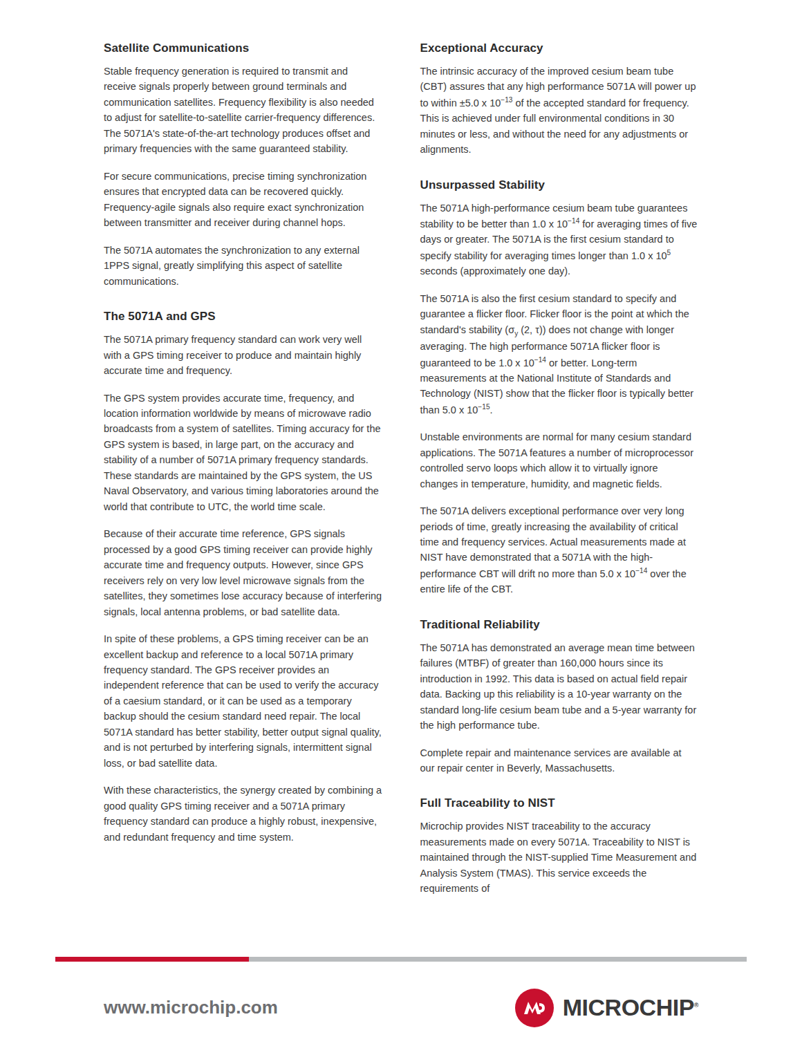Satellite Communications
Stable frequency generation is required to transmit and receive signals properly between ground terminals and communication satellites. Frequency flexibility is also needed to adjust for satellite-to-satellite carrier-frequency differences. The 5071A's state-of-the-art technology produces offset and primary frequencies with the same guaranteed stability.
For secure communications, precise timing synchronization ensures that encrypted data can be recovered quickly. Frequency-agile signals also require exact synchronization between transmitter and receiver during channel hops.
The 5071A automates the synchronization to any external 1PPS signal, greatly simplifying this aspect of satellite communications.
The 5071A and GPS
The 5071A primary frequency standard can work very well with a GPS timing receiver to produce and maintain highly accurate time and frequency.
The GPS system provides accurate time, frequency, and location information worldwide by means of microwave radio broadcasts from a system of satellites. Timing accuracy for the GPS system is based, in large part, on the accuracy and stability of a number of 5071A primary frequency standards. These standards are maintained by the GPS system, the US Naval Observatory, and various timing laboratories around the world that contribute to UTC, the world time scale.
Because of their accurate time reference, GPS signals processed by a good GPS timing receiver can provide highly accurate time and frequency outputs. However, since GPS receivers rely on very low level microwave signals from the satellites, they sometimes lose accuracy because of interfering signals, local antenna problems, or bad satellite data.
In spite of these problems, a GPS timing receiver can be an excellent backup and reference to a local 5071A primary frequency standard. The GPS receiver provides an independent reference that can be used to verify the accuracy of a caesium standard, or it can be used as a temporary backup should the cesium standard need repair. The local 5071A standard has better stability, better output signal quality, and is not perturbed by interfering signals, intermittent signal loss, or bad satellite data.
With these characteristics, the synergy created by combining a good quality GPS timing receiver and a 5071A primary frequency standard can produce a highly robust, inexpensive, and redundant frequency and time system.
Exceptional Accuracy
The intrinsic accuracy of the improved cesium beam tube (CBT) assures that any high performance 5071A will power up to within ±5.0 x 10−13 of the accepted standard for frequency. This is achieved under full environmental conditions in 30 minutes or less, and without the need for any adjustments or alignments.
Unsurpassed Stability
The 5071A high-performance cesium beam tube guarantees stability to be better than 1.0 x 10−14 for averaging times of five days or greater. The 5071A is the first cesium standard to specify stability for averaging times longer than 1.0 x 105 seconds (approximately one day).
The 5071A is also the first cesium standard to specify and guarantee a flicker floor. Flicker floor is the point at which the standard's stability (σy (2, τ)) does not change with longer averaging. The high performance 5071A flicker floor is guaranteed to be 1.0 x 10−14 or better. Long-term measurements at the National Institute of Standards and Technology (NIST) show that the flicker floor is typically better than 5.0 x 10−15.
Unstable environments are normal for many cesium standard applications. The 5071A features a number of microprocessor controlled servo loops which allow it to virtually ignore changes in temperature, humidity, and magnetic fields.
The 5071A delivers exceptional performance over very long periods of time, greatly increasing the availability of critical time and frequency services. Actual measurements made at NIST have demonstrated that a 5071A with the high-performance CBT will drift no more than 5.0 x 10−14 over the entire life of the CBT.
Traditional Reliability
The 5071A has demonstrated an average mean time between failures (MTBF) of greater than 160,000 hours since its introduction in 1992. This data is based on actual field repair data. Backing up this reliability is a 10-year warranty on the standard long-life cesium beam tube and a 5-year warranty for the high performance tube.
Complete repair and maintenance services are available at our repair center in Beverly, Massachusetts.
Full Traceability to NIST
Microchip provides NIST traceability to the accuracy measurements made on every 5071A. Traceability to NIST is maintained through the NIST-supplied Time Measurement and Analysis System (TMAS). This service exceeds the requirements of
www.microchip.com
MICROCHIP®